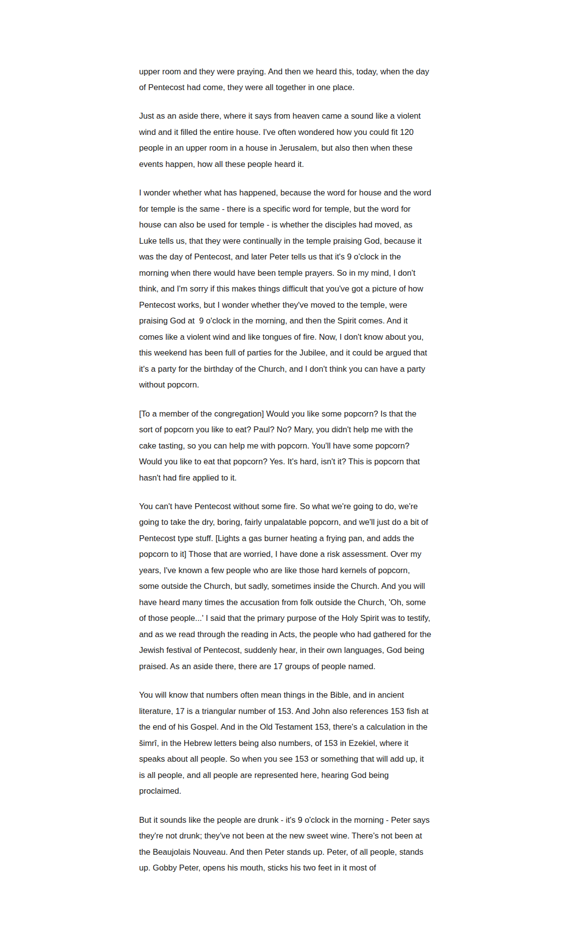upper room and they were praying. And then we heard this, today, when the day of Pentecost had come, they were all together in one place.
Just as an aside there, where it says from heaven came a sound like a violent wind and it filled the entire house. I've often wondered how you could fit 120 people in an upper room in a house in Jerusalem, but also then when these events happen, how all these people heard it.
I wonder whether what has happened, because the word for house and the word for temple is the same - there is a specific word for temple, but the word for house can also be used for temple - is whether the disciples had moved, as Luke tells us, that they were continually in the temple praising God, because it was the day of Pentecost, and later Peter tells us that it's 9 o'clock in the morning when there would have been temple prayers. So in my mind, I don't think, and I'm sorry if this makes things difficult that you've got a picture of how Pentecost works, but I wonder whether they've moved to the temple, were praising God at 9 o'clock in the morning, and then the Spirit comes. And it comes like a violent wind and like tongues of fire. Now, I don't know about you, this weekend has been full of parties for the Jubilee, and it could be argued that it's a party for the birthday of the Church, and I don't think you can have a party without popcorn.
[To a member of the congregation] Would you like some popcorn? Is that the sort of popcorn you like to eat? Paul? No? Mary, you didn't help me with the cake tasting, so you can help me with popcorn. You'll have some popcorn? Would you like to eat that popcorn? Yes. It's hard, isn't it? This is popcorn that hasn't had fire applied to it.
You can't have Pentecost without some fire. So what we're going to do, we're going to take the dry, boring, fairly unpalatable popcorn, and we'll just do a bit of Pentecost type stuff. [Lights a gas burner heating a frying pan, and adds the popcorn to it] Those that are worried, I have done a risk assessment. Over my years, I've known a few people who are like those hard kernels of popcorn, some outside the Church, but sadly, sometimes inside the Church. And you will have heard many times the accusation from folk outside the Church, 'Oh, some of those people...' I said that the primary purpose of the Holy Spirit was to testify, and as we read through the reading in Acts, the people who had gathered for the Jewish festival of Pentecost, suddenly hear, in their own languages, God being praised. As an aside there, there are 17 groups of people named.
You will know that numbers often mean things in the Bible, and in ancient literature, 17 is a triangular number of 153. And John also references 153 fish at the end of his Gospel. And in the Old Testament 153, there's a calculation in the šimrî, in the Hebrew letters being also numbers, of 153 in Ezekiel, where it speaks about all people. So when you see 153 or something that will add up, it is all people, and all people are represented here, hearing God being proclaimed.
But it sounds like the people are drunk - it's 9 o'clock in the morning - Peter says they're not drunk; they've not been at the new sweet wine. There's not been at the Beaujolais Nouveau. And then Peter stands up. Peter, of all people, stands up. Gobby Peter, opens his mouth, sticks his two feet in it most of